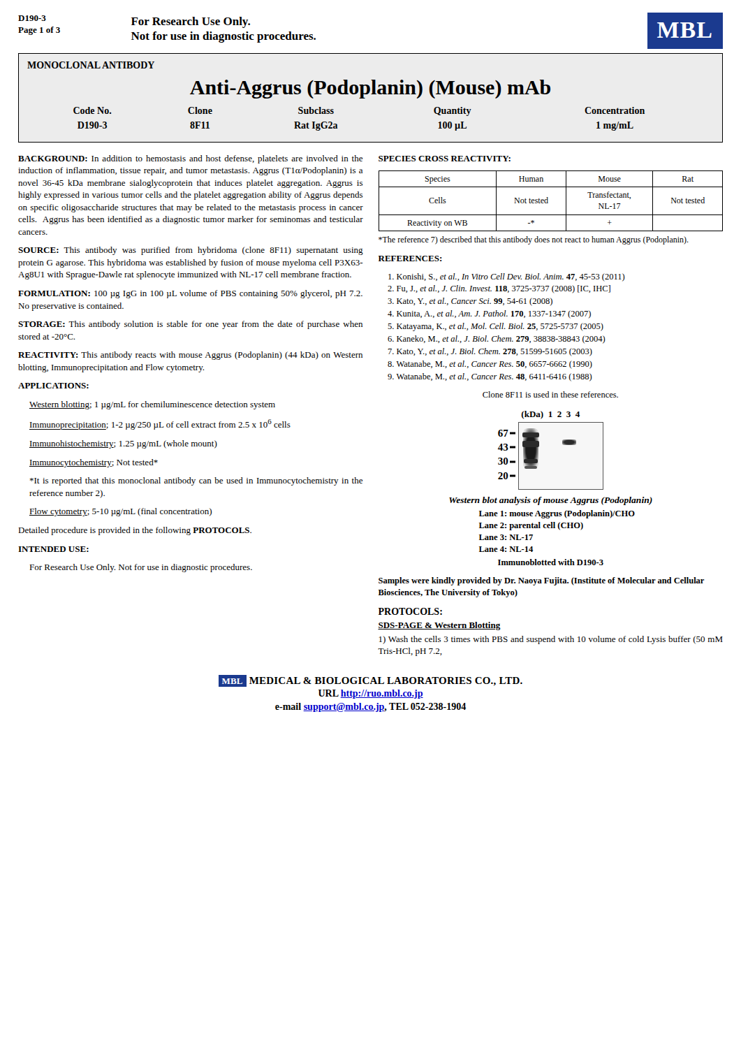D190-3
Page 1 of 3
For Research Use Only.
Not for use in diagnostic procedures.
MBL
MONOCLONAL ANTIBODY
Anti-Aggrus (Podoplanin) (Mouse) mAb
| Code No. | Clone | Subclass | Quantity | Concentration |
| D190-3 | 8F11 | Rat IgG2a | 100 µL | 1 mg/mL |
BACKGROUND: In addition to hemostasis and host defense, platelets are involved in the induction of inflammation, tissue repair, and tumor metastasis. Aggrus (T1α/Podoplanin) is a novel 36-45 kDa membrane sialoglycoprotein that induces platelet aggregation. Aggrus is highly expressed in various tumor cells and the platelet aggregation ability of Aggrus depends on specific oligosaccharide structures that may be related to the metastasis process in cancer cells. Aggrus has been identified as a diagnostic tumor marker for seminomas and testicular cancers.
SOURCE: This antibody was purified from hybridoma (clone 8F11) supernatant using protein G agarose. This hybridoma was established by fusion of mouse myeloma cell P3X63-Ag8U1 with Sprague-Dawle rat splenocyte immunized with NL-17 cell membrane fraction.
FORMULATION: 100 µg IgG in 100 µL volume of PBS containing 50% glycerol, pH 7.2. No preservative is contained.
STORAGE: This antibody solution is stable for one year from the date of purchase when stored at -20°C.
REACTIVITY: This antibody reacts with mouse Aggrus (Podoplanin) (44 kDa) on Western blotting, Immunoprecipitation and Flow cytometry.
APPLICATIONS:
Western blotting; 1 µg/mL for chemiluminescence detection system
Immunoprecipitation; 1-2 µg/250 µL of cell extract from 2.5 x 106 cells
Immunohistochemistry; 1.25 µg/mL (whole mount)
Immunocytochemistry; Not tested*
*It is reported that this monoclonal antibody can be used in Immunocytochemistry in the reference number 2).
Flow cytometry; 5-10 µg/mL (final concentration)
Detailed procedure is provided in the following PROTOCOLS.
INTENDED USE:
For Research Use Only. Not for use in diagnostic procedures.
SPECIES CROSS REACTIVITY:
| Species | Human | Mouse | Rat |
| Cells | Not tested | Transfectant, NL-17 | Not tested |
| Reactivity on WB | -* | + | |
*The reference 7) described that this antibody does not react to human Aggrus (Podoplanin).
REFERENCES:
Konishi, S., et al., In Vitro Cell Dev. Biol. Anim. 47, 45-53 (2011)
Fu, J., et al., J. Clin. Invest. 118, 3725-3737 (2008) [IC, IHC]
Kato, Y., et al., Cancer Sci. 99, 54-61 (2008)
Kunita, A., et al., Am. J. Pathol. 170, 1337-1347 (2007)
Katayama, K., et al., Mol. Cell. Biol. 25, 5725-5737 (2005)
Kaneko, M., et al., J. Biol. Chem. 279, 38838-38843 (2004)
Kato, Y., et al., J. Biol. Chem. 278, 51599-51605 (2003)
Watanabe, M., et al., Cancer Res. 50, 6657-6662 (1990)
Watanabe, M., et al., Cancer Res. 48, 6411-6416 (1988)
Clone 8F11 is used in these references.
(kDa) 1 2 3 4
67 43 30 20
Western blot analysis of mouse Aggrus (Podoplanin)
Lane 1: mouse Aggrus (Podoplanin)/CHO
Lane 2: parental cell (CHO)
Lane 3: NL-17
Lane 4: NL-14
Immunoblotted with D190-3
Samples were kindly provided by Dr. Naoya Fujita. (Institute of Molecular and Cellular Biosciences, The University of Tokyo)
PROTOCOLS:
SDS-PAGE & Western Blotting
1) Wash the cells 3 times with PBS and suspend with 10 volume of cold Lysis buffer (50 mM Tris-HCl, pH 7.2,
MBLMEDICAL & BIOLOGICAL LABORATORIES CO., LTD.
URL http://ruo.mbl.co.jp
e-mail support@mbl.co.jp, TEL 052-238-1904